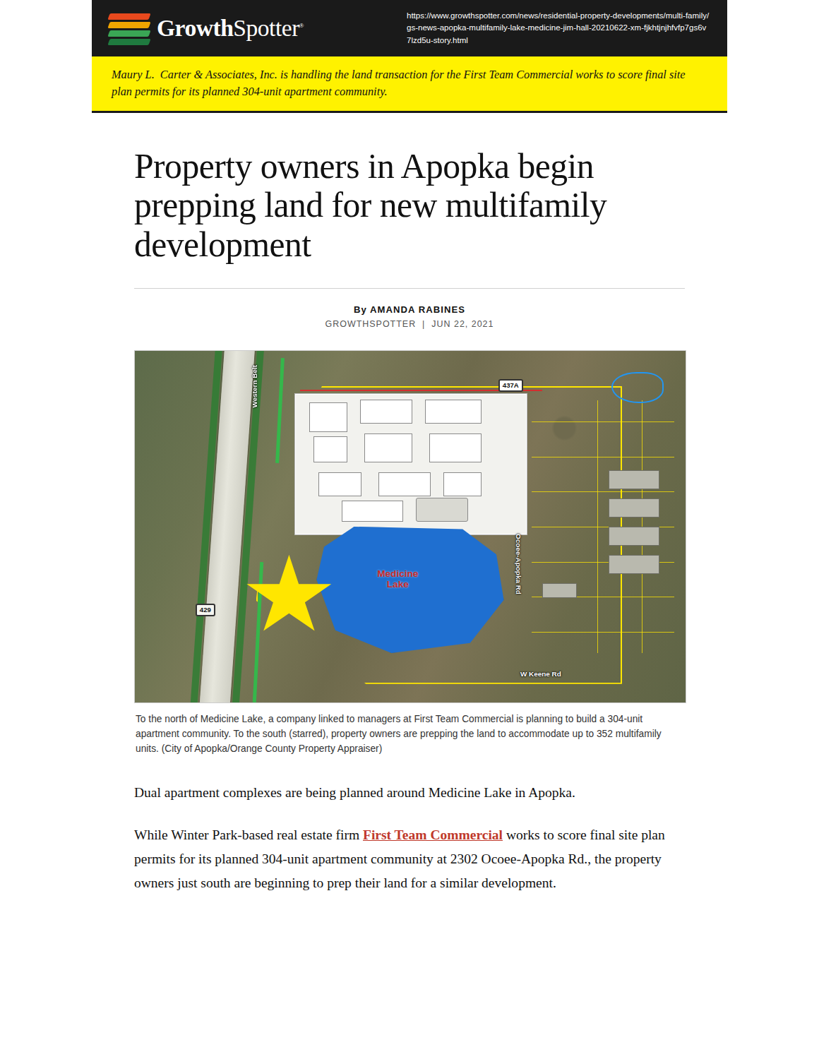GrowthSpotter®
https://www.growthspotter.com/news/residential-property-developments/multi-family/gs-news-apopka-multifamily-lake-medicine-jim-hall-20210622-xm-fjkhtjnjhfvfp7gs6v7lzd5u-story.html
Maury L. Carter & Associates, Inc. is handling the land transaction for the First Team Commercial works to score final site plan permits for its planned 304-unit apartment community.
Property owners in Apopka begin prepping land for new multifamily development
By Amanda Rabines
GROWTHSPOTTER | JUN 22, 2021
Medicine
Lake
Western Belt
Ocoee-Apopka Rd
W Keene Rd
429
437A
To the north of Medicine Lake, a company linked to managers at First Team Commercial is planning to build a 304-unit apartment community. To the south (starred), property owners are prepping the land to accommodate up to 352 multifamily units. (City of Apopka/Orange County Property Appraiser)
Dual apartment complexes are being planned around Medicine Lake in Apopka.
While Winter Park-based real estate firm First Team Commercial works to score final site plan permits for its planned 304-unit apartment community at 2302 Ocoee-Apopka Rd., the property owners just south are beginning to prep their land for a similar development.